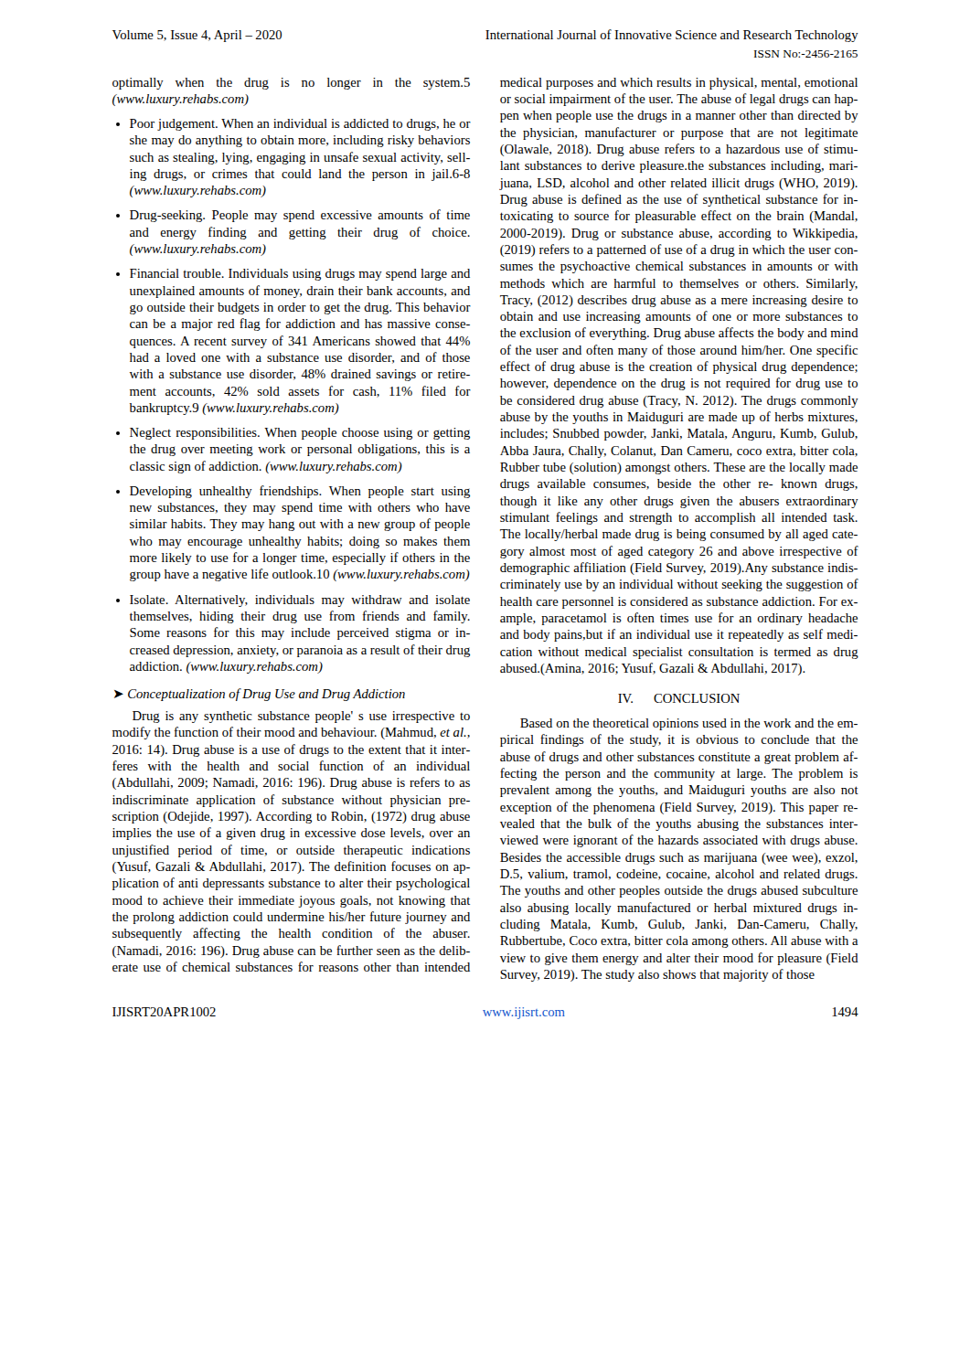Volume 5, Issue 4, April – 2020
International Journal of Innovative Science and Research Technology
ISSN No:-2456-2165
optimally when the drug is no longer in the system.5 (www.luxury.rehabs.com)
Poor judgement. When an individual is addicted to drugs, he or she may do anything to obtain more, including risky behaviors such as stealing, lying, engaging in unsafe sexual activity, selling drugs, or crimes that could land the person in jail.6-8 (www.luxury.rehabs.com)
Drug-seeking. People may spend excessive amounts of time and energy finding and getting their drug of choice. (www.luxury.rehabs.com)
Financial trouble. Individuals using drugs may spend large and unexplained amounts of money, drain their bank accounts, and go outside their budgets in order to get the drug. This behavior can be a major red flag for addiction and has massive consequences. A recent survey of 341 Americans showed that 44% had a loved one with a substance use disorder, and of those with a substance use disorder, 48% drained savings or retirement accounts, 42% sold assets for cash, 11% filed for bankruptcy.9 (www.luxury.rehabs.com)
Neglect responsibilities. When people choose using or getting the drug over meeting work or personal obligations, this is a classic sign of addiction. (www.luxury.rehabs.com)
Developing unhealthy friendships. When people start using new substances, they may spend time with others who have similar habits. They may hang out with a new group of people who may encourage unhealthy habits; doing so makes them more likely to use for a longer time, especially if others in the group have a negative life outlook.10 (www.luxury.rehabs.com)
Isolate. Alternatively, individuals may withdraw and isolate themselves, hiding their drug use from friends and family. Some reasons for this may include perceived stigma or increased depression, anxiety, or paranoia as a result of their drug addiction. (www.luxury.rehabs.com)
Conceptualization of Drug Use and Drug Addiction
Drug is any synthetic substance people' s use irrespective to modify the function of their mood and behaviour. (Mahmud, et al., 2016: 14). Drug abuse is a use of drugs to the extent that it interferes with the health and social function of an individual (Abdullahi, 2009; Namadi, 2016: 196). Drug abuse is refers to as indiscriminate application of substance without physician prescription (Odejide, 1997). According to Robin, (1972) drug abuse implies the use of a given drug in excessive dose levels, over an unjustified period of time, or outside therapeutic indications (Yusuf, Gazali & Abdullahi, 2017). The definition focuses on application of anti depressants substance to alter their psychological mood to achieve their immediate joyous goals, not knowing that the prolong addiction could undermine his/her future journey and subsequently affecting the health condition of the abuser. (Namadi, 2016: 196). Drug abuse can be further seen as the deliberate use of chemical substances for reasons other than intended medical purposes and which results in physical, mental, emotional or social impairment of the user. The abuse of legal drugs can happen when people use the drugs in a manner other than directed by the physician, manufacturer or purpose that are not legitimate (Olawale, 2018). Drug abuse refers to a hazardous use of stimulant substances to derive pleasure.the substances including, marijuana, LSD, alcohol and other related illicit drugs (WHO, 2019). Drug abuse is defined as the use of synthetical substance for intoxicating to source for pleasurable effect on the brain (Mandal, 2000-2019). Drug or substance abuse, according to Wikkipedia, (2019) refers to a patterned of use of a drug in which the user consumes the psychoactive chemical substances in amounts or with methods which are harmful to themselves or others. Similarly, Tracy, (2012) describes drug abuse as a mere increasing desire to obtain and use increasing amounts of one or more substances to the exclusion of everything. Drug abuse affects the body and mind of the user and often many of those around him/her. One specific effect of drug abuse is the creation of physical drug dependence; however, dependence on the drug is not required for drug use to be considered drug abuse (Tracy, N. 2012). The drugs commonly abuse by the youths in Maiduguri are made up of herbs mixtures, includes; Snubbed powder, Janki, Matala, Anguru, Kumb, Gulub, Abba Jaura, Chally, Colanut, Dan Cameru, coco extra, bitter cola, Rubber tube (solution) amongst others. These are the locally made drugs available consumes, beside the other re- known drugs, though it like any other drugs given the abusers extraordinary stimulant feelings and strength to accomplish all intended task. The locally/herbal made drug is being consumed by all aged category almost most of aged category 26 and above irrespective of demographic affiliation (Field Survey, 2019).Any substance indiscriminately use by an individual without seeking the suggestion of health care personnel is considered as substance addiction. For example, paracetamol is often times use for an ordinary headache and body pains,but if an individual use it repeatedly as self medication without medical specialist consultation is termed as drug abused.(Amina, 2016; Yusuf, Gazali & Abdullahi, 2017).
IV. Conclusion
Based on the theoretical opinions used in the work and the empirical findings of the study, it is obvious to conclude that the abuse of drugs and other substances constitute a great problem affecting the person and the community at large. The problem is prevalent among the youths, and Maiduguri youths are also not exception of the phenomena (Field Survey, 2019). This paper revealed that the bulk of the youths abusing the substances interviewed were ignorant of the hazards associated with drugs abuse. Besides the accessible drugs such as marijuana (wee wee), exzol, D.5, valium, tramol, codeine, cocaine, alcohol and related drugs. The youths and other peoples outside the drugs abused subculture also abusing locally manufactured or herbal mixtured drugs including Matala, Kumb, Gulub, Janki, Dan-Cameru, Chally, Rubbertube, Coco extra, bitter cola among others. All abuse with a view to give them energy and alter their mood for pleasure (Field Survey, 2019). The study also shows that majority of those
IJISRT20APR1002
www.ijisrt.com
1494